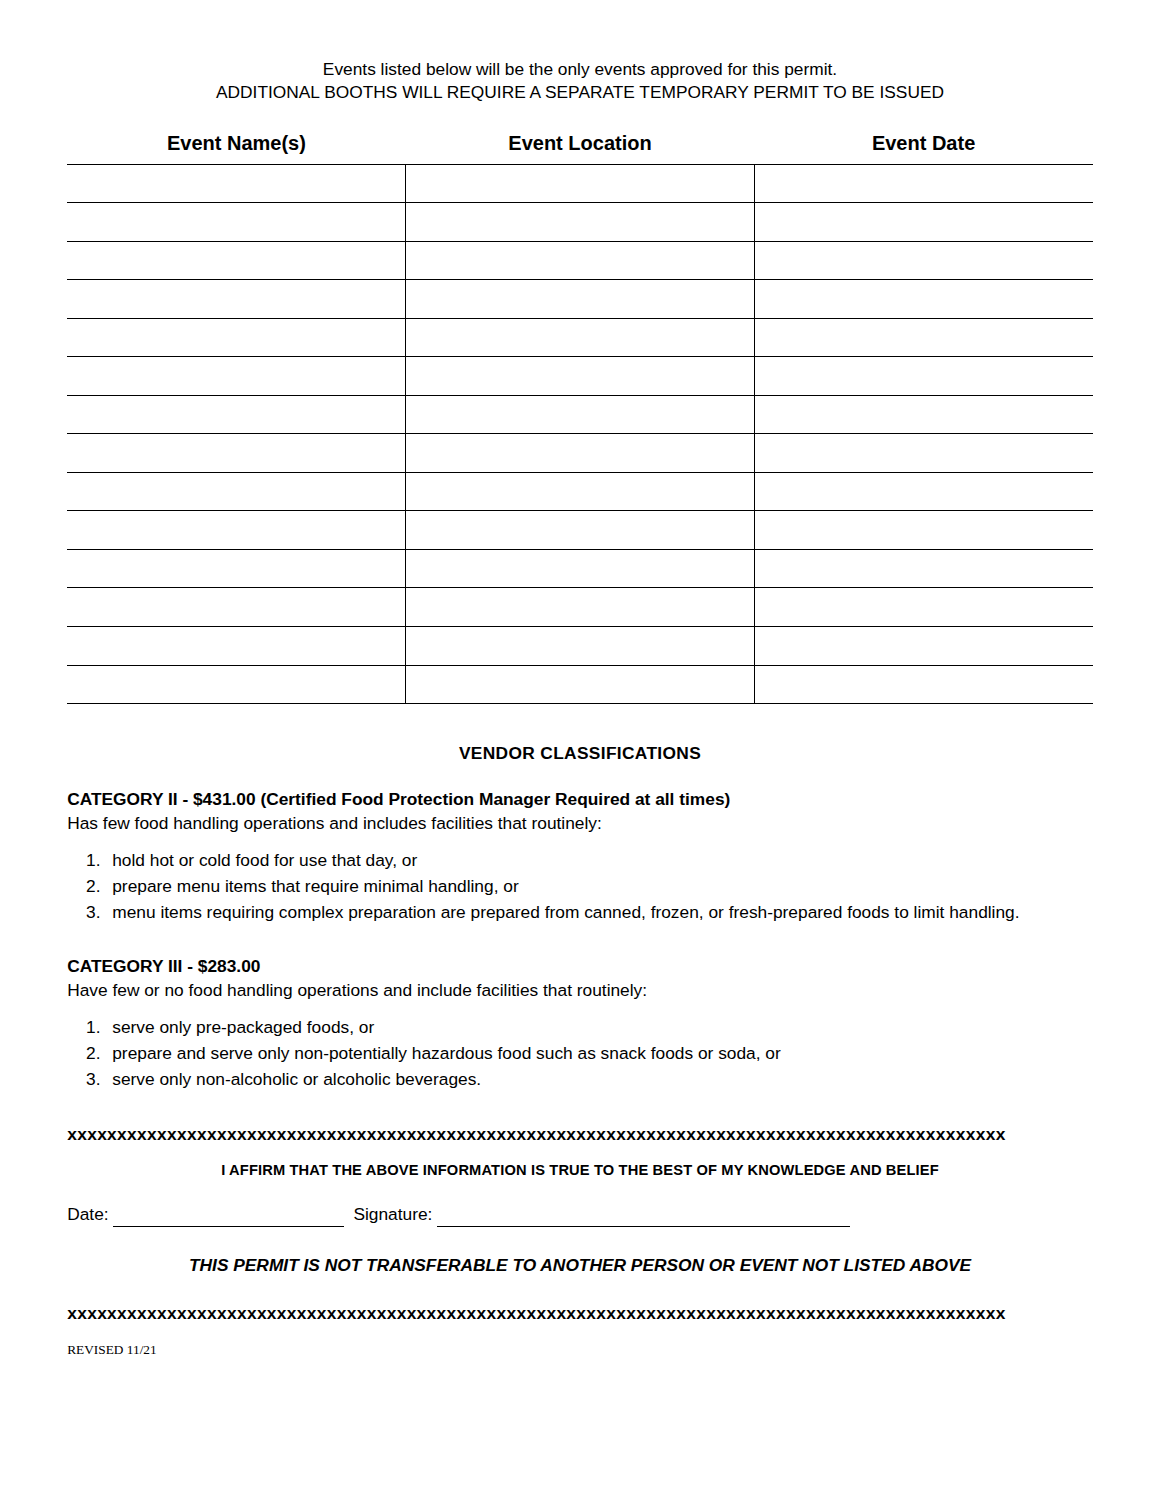Events listed below will be the only events approved for this permit.
Additional booths will require a separate temporary permit to be issued
| Event Name(s) | Event Location | Event Date |
| --- | --- | --- |
VENDOR CLASSIFICATIONS
CATEGORY II - $431.00 (Certified Food Protection Manager Required at all times)
Has few food handling operations and includes facilities that routinely:
hold hot or cold food for use that day, or
prepare menu items that require minimal handling, or
menu items requiring complex preparation are prepared from canned, frozen, or fresh-prepared foods to limit handling.
CATEGORY III - $283.00
Have few or no food handling operations and include facilities that routinely:
serve only pre-packaged foods, or
prepare and serve only non-potentially hazardous food such as snack foods or soda, or
serve only non-alcoholic or alcoholic beverages.
xxxxxxxxxxxxxxxxxxxxxxxxxxxxxxxxxxxxxxxxxxxxxxxxxxxxxxxxxxxxxxxxxxxxxxxxxxxxxxxxxxxxxxxxxxxxxx
I AFFIRM THAT THE ABOVE INFORMATION IS TRUE TO THE BEST OF MY KNOWLEDGE AND BELIEF
Date: Signature:
THIS PERMIT IS NOT TRANSFERABLE TO ANOTHER PERSON OR EVENT NOT LISTED ABOVE
xxxxxxxxxxxxxxxxxxxxxxxxxxxxxxxxxxxxxxxxxxxxxxxxxxxxxxxxxxxxxxxxxxxxxxxxxxxxxxxxxxxxxxxxxxxxxx
REVISED 11/21